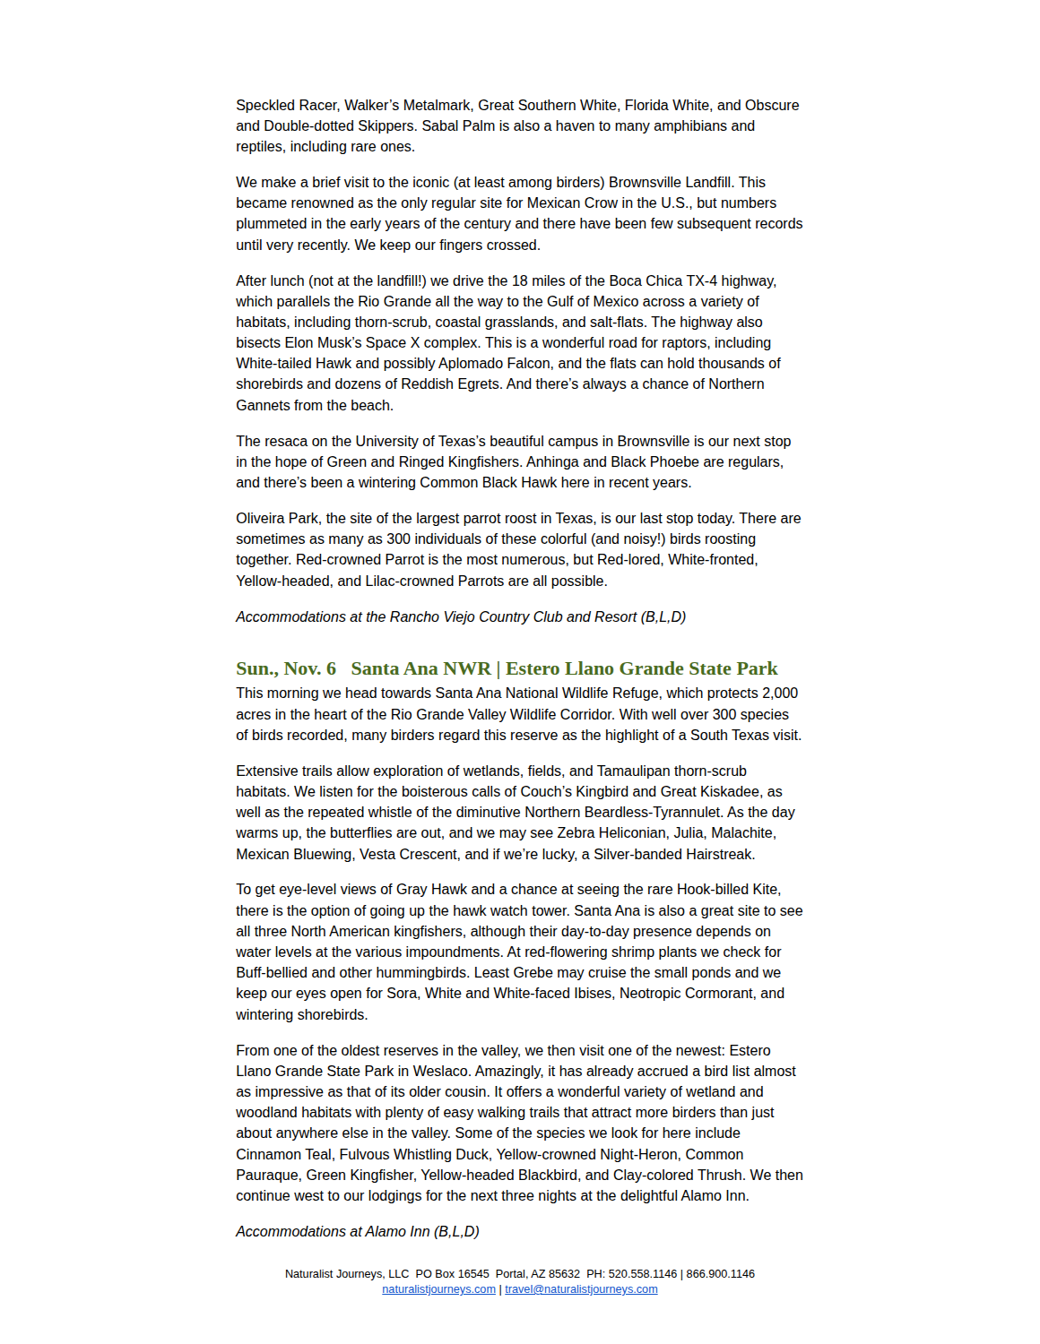Speckled Racer, Walker’s Metalmark, Great Southern White, Florida White, and Obscure and Double-dotted Skippers. Sabal Palm is also a haven to many amphibians and reptiles, including rare ones.
We make a brief visit to the iconic (at least among birders) Brownsville Landfill. This became renowned as the only regular site for Mexican Crow in the U.S., but numbers plummeted in the early years of the century and there have been few subsequent records until very recently. We keep our fingers crossed.
After lunch (not at the landfill!) we drive the 18 miles of the Boca Chica TX-4 highway, which parallels the Rio Grande all the way to the Gulf of Mexico across a variety of habitats, including thorn-scrub, coastal grasslands, and salt-flats. The highway also bisects Elon Musk’s Space X complex. This is a wonderful road for raptors, including White-tailed Hawk and possibly Aplomado Falcon, and the flats can hold thousands of shorebirds and dozens of Reddish Egrets. And there’s always a chance of Northern Gannets from the beach.
The resaca on the University of Texas’s beautiful campus in Brownsville is our next stop in the hope of Green and Ringed Kingfishers. Anhinga and Black Phoebe are regulars, and there’s been a wintering Common Black Hawk here in recent years.
Oliveira Park, the site of the largest parrot roost in Texas, is our last stop today. There are sometimes as many as 300 individuals of these colorful (and noisy!) birds roosting together. Red-crowned Parrot is the most numerous, but Red-lored, White-fronted, Yellow-headed, and Lilac-crowned Parrots are all possible.
Accommodations at the Rancho Viejo Country Club and Resort (B,L,D)
Sun., Nov. 6 Santa Ana NWR | Estero Llano Grande State Park
This morning we head towards Santa Ana National Wildlife Refuge, which protects 2,000 acres in the heart of the Rio Grande Valley Wildlife Corridor. With well over 300 species of birds recorded, many birders regard this reserve as the highlight of a South Texas visit.
Extensive trails allow exploration of wetlands, fields, and Tamaulipan thorn-scrub habitats. We listen for the boisterous calls of Couch’s Kingbird and Great Kiskadee, as well as the repeated whistle of the diminutive Northern Beardless-Tyrannulet. As the day warms up, the butterflies are out, and we may see Zebra Heliconian, Julia, Malachite, Mexican Bluewing, Vesta Crescent, and if we’re lucky, a Silver-banded Hairstreak.
To get eye-level views of Gray Hawk and a chance at seeing the rare Hook-billed Kite, there is the option of going up the hawk watch tower. Santa Ana is also a great site to see all three North American kingfishers, although their day-to-day presence depends on water levels at the various impoundments. At red-flowering shrimp plants we check for Buff-bellied and other hummingbirds. Least Grebe may cruise the small ponds and we keep our eyes open for Sora, White and White-faced Ibises, Neotropic Cormorant, and wintering shorebirds.
From one of the oldest reserves in the valley, we then visit one of the newest: Estero Llano Grande State Park in Weslaco. Amazingly, it has already accrued a bird list almost as impressive as that of its older cousin. It offers a wonderful variety of wetland and woodland habitats with plenty of easy walking trails that attract more birders than just about anywhere else in the valley. Some of the species we look for here include Cinnamon Teal, Fulvous Whistling Duck, Yellow-crowned Night-Heron, Common Pauraque, Green Kingfisher, Yellow-headed Blackbird, and Clay-colored Thrush. We then continue west to our lodgings for the next three nights at the delightful Alamo Inn.
Accommodations at Alamo Inn (B,L,D)
Naturalist Journeys, LLC PO Box 16545 Portal, AZ 85632 PH: 520.558.1146 | 866.900.1146
naturalistjourneys.com | travel@naturalistjourneys.com